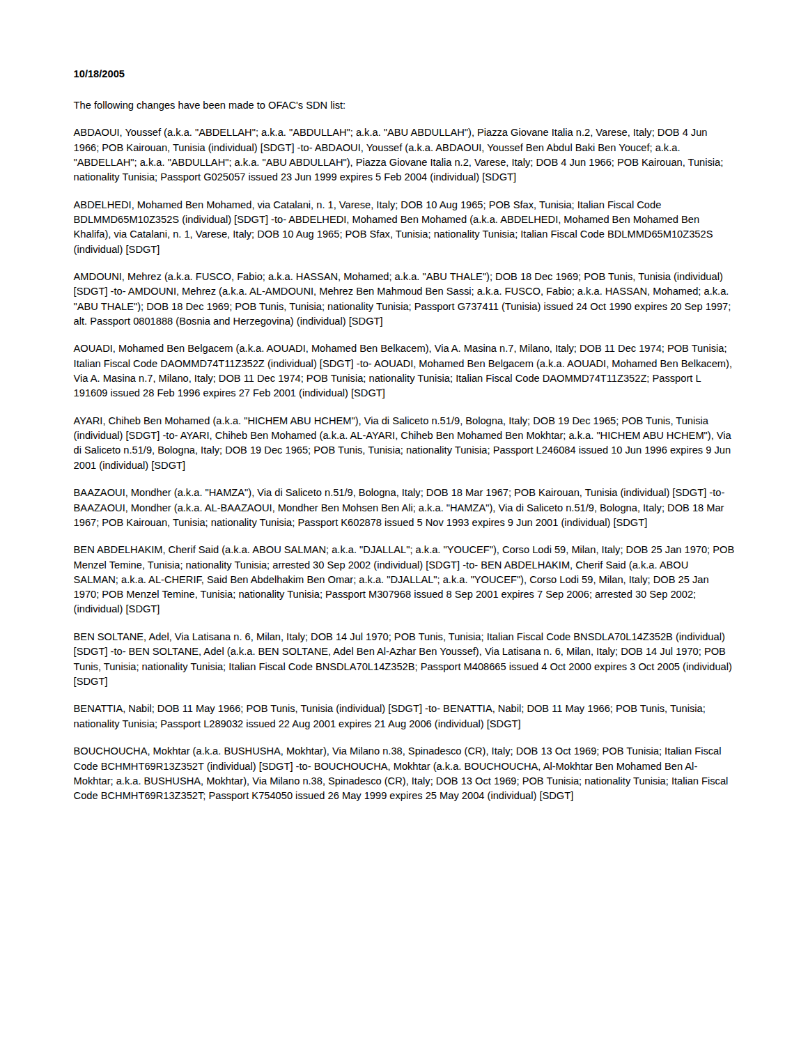10/18/2005
The following changes have been made to OFAC's SDN list:
ABDAOUI, Youssef (a.k.a. "ABDELLAH"; a.k.a. "ABDULLAH"; a.k.a. "ABU ABDULLAH"), Piazza Giovane Italia n.2, Varese, Italy; DOB 4 Jun 1966; POB Kairouan, Tunisia (individual) [SDGT] -to- ABDAOUI, Youssef (a.k.a. ABDAOUI, Youssef Ben Abdul Baki Ben Youcef; a.k.a. "ABDELLAH"; a.k.a. "ABDULLAH"; a.k.a. "ABU ABDULLAH"), Piazza Giovane Italia n.2, Varese, Italy; DOB 4 Jun 1966; POB Kairouan, Tunisia; nationality Tunisia; Passport G025057 issued 23 Jun 1999 expires 5 Feb 2004 (individual) [SDGT]
ABDELHEDI, Mohamed Ben Mohamed, via Catalani, n. 1, Varese, Italy; DOB 10 Aug 1965; POB Sfax, Tunisia; Italian Fiscal Code BDLMMD65M10Z352S (individual) [SDGT] -to- ABDELHEDI, Mohamed Ben Mohamed (a.k.a. ABDELHEDI, Mohamed Ben Mohamed Ben Khalifa), via Catalani, n. 1, Varese, Italy; DOB 10 Aug 1965; POB Sfax, Tunisia; nationality Tunisia; Italian Fiscal Code BDLMMD65M10Z352S (individual) [SDGT]
AMDOUNI, Mehrez (a.k.a. FUSCO, Fabio; a.k.a. HASSAN, Mohamed; a.k.a. "ABU THALE"); DOB 18 Dec 1969; POB Tunis, Tunisia (individual) [SDGT] -to- AMDOUNI, Mehrez (a.k.a. AL-AMDOUNI, Mehrez Ben Mahmoud Ben Sassi; a.k.a. FUSCO, Fabio; a.k.a. HASSAN, Mohamed; a.k.a. "ABU THALE"); DOB 18 Dec 1969; POB Tunis, Tunisia; nationality Tunisia; Passport G737411 (Tunisia) issued 24 Oct 1990 expires 20 Sep 1997; alt. Passport 0801888 (Bosnia and Herzegovina) (individual) [SDGT]
AOUADI, Mohamed Ben Belgacem (a.k.a. AOUADI, Mohamed Ben Belkacem), Via A. Masina n.7, Milano, Italy; DOB 11 Dec 1974; POB Tunisia; Italian Fiscal Code DAOMMD74T11Z352Z (individual) [SDGT] -to- AOUADI, Mohamed Ben Belgacem (a.k.a. AOUADI, Mohamed Ben Belkacem), Via A. Masina n.7, Milano, Italy; DOB 11 Dec 1974; POB Tunisia; nationality Tunisia; Italian Fiscal Code DAOMMD74T11Z352Z; Passport L 191609 issued 28 Feb 1996 expires 27 Feb 2001 (individual) [SDGT]
AYARI, Chiheb Ben Mohamed (a.k.a. "HICHEM ABU HCHEM"), Via di Saliceto n.51/9, Bologna, Italy; DOB 19 Dec 1965; POB Tunis, Tunisia (individual) [SDGT] -to- AYARI, Chiheb Ben Mohamed (a.k.a. AL-AYARI, Chiheb Ben Mohamed Ben Mokhtar; a.k.a. "HICHEM ABU HCHEM"), Via di Saliceto n.51/9, Bologna, Italy; DOB 19 Dec 1965; POB Tunis, Tunisia; nationality Tunisia; Passport L246084 issued 10 Jun 1996 expires 9 Jun 2001 (individual) [SDGT]
BAAZAOUI, Mondher (a.k.a. "HAMZA"), Via di Saliceto n.51/9, Bologna, Italy; DOB 18 Mar 1967; POB Kairouan, Tunisia (individual) [SDGT] -to- BAAZAOUI, Mondher (a.k.a. AL-BAAZAOUI, Mondher Ben Mohsen Ben Ali; a.k.a. "HAMZA"), Via di Saliceto n.51/9, Bologna, Italy; DOB 18 Mar 1967; POB Kairouan, Tunisia; nationality Tunisia; Passport K602878 issued 5 Nov 1993 expires 9 Jun 2001 (individual) [SDGT]
BEN ABDELHAKIM, Cherif Said (a.k.a. ABOU SALMAN; a.k.a. "DJALLAL"; a.k.a. "YOUCEF"), Corso Lodi 59, Milan, Italy; DOB 25 Jan 1970; POB Menzel Temine, Tunisia; nationality Tunisia; arrested 30 Sep 2002 (individual) [SDGT] -to- BEN ABDELHAKIM, Cherif Said (a.k.a. ABOU SALMAN; a.k.a. AL-CHERIF, Said Ben Abdelhakim Ben Omar; a.k.a. "DJALLAL"; a.k.a. "YOUCEF"), Corso Lodi 59, Milan, Italy; DOB 25 Jan 1970; POB Menzel Temine, Tunisia; nationality Tunisia; Passport M307968 issued 8 Sep 2001 expires 7 Sep 2006; arrested 30 Sep 2002; (individual) [SDGT]
BEN SOLTANE, Adel, Via Latisana n. 6, Milan, Italy; DOB 14 Jul 1970; POB Tunis, Tunisia; Italian Fiscal Code BNSDLA70L14Z352B (individual) [SDGT] -to- BEN SOLTANE, Adel (a.k.a. BEN SOLTANE, Adel Ben Al-Azhar Ben Youssef), Via Latisana n. 6, Milan, Italy; DOB 14 Jul 1970; POB Tunis, Tunisia; nationality Tunisia; Italian Fiscal Code BNSDLA70L14Z352B; Passport M408665 issued 4 Oct 2000 expires 3 Oct 2005 (individual) [SDGT]
BENATTIA, Nabil; DOB 11 May 1966; POB Tunis, Tunisia (individual) [SDGT] -to- BENATTIA, Nabil; DOB 11 May 1966; POB Tunis, Tunisia; nationality Tunisia; Passport L289032 issued 22 Aug 2001 expires 21 Aug 2006 (individual) [SDGT]
BOUCHOUCHA, Mokhtar (a.k.a. BUSHUSHA, Mokhtar), Via Milano n.38, Spinadesco (CR), Italy; DOB 13 Oct 1969; POB Tunisia; Italian Fiscal Code BCHMHT69R13Z352T (individual) [SDGT] -to- BOUCHOUCHA, Mokhtar (a.k.a. BOUCHOUCHA, Al-Mokhtar Ben Mohamed Ben Al-Mokhtar; a.k.a. BUSHUSHA, Mokhtar), Via Milano n.38, Spinadesco (CR), Italy; DOB 13 Oct 1969; POB Tunisia; nationality Tunisia; Italian Fiscal Code BCHMHT69R13Z352T; Passport K754050 issued 26 May 1999 expires 25 May 2004 (individual) [SDGT]